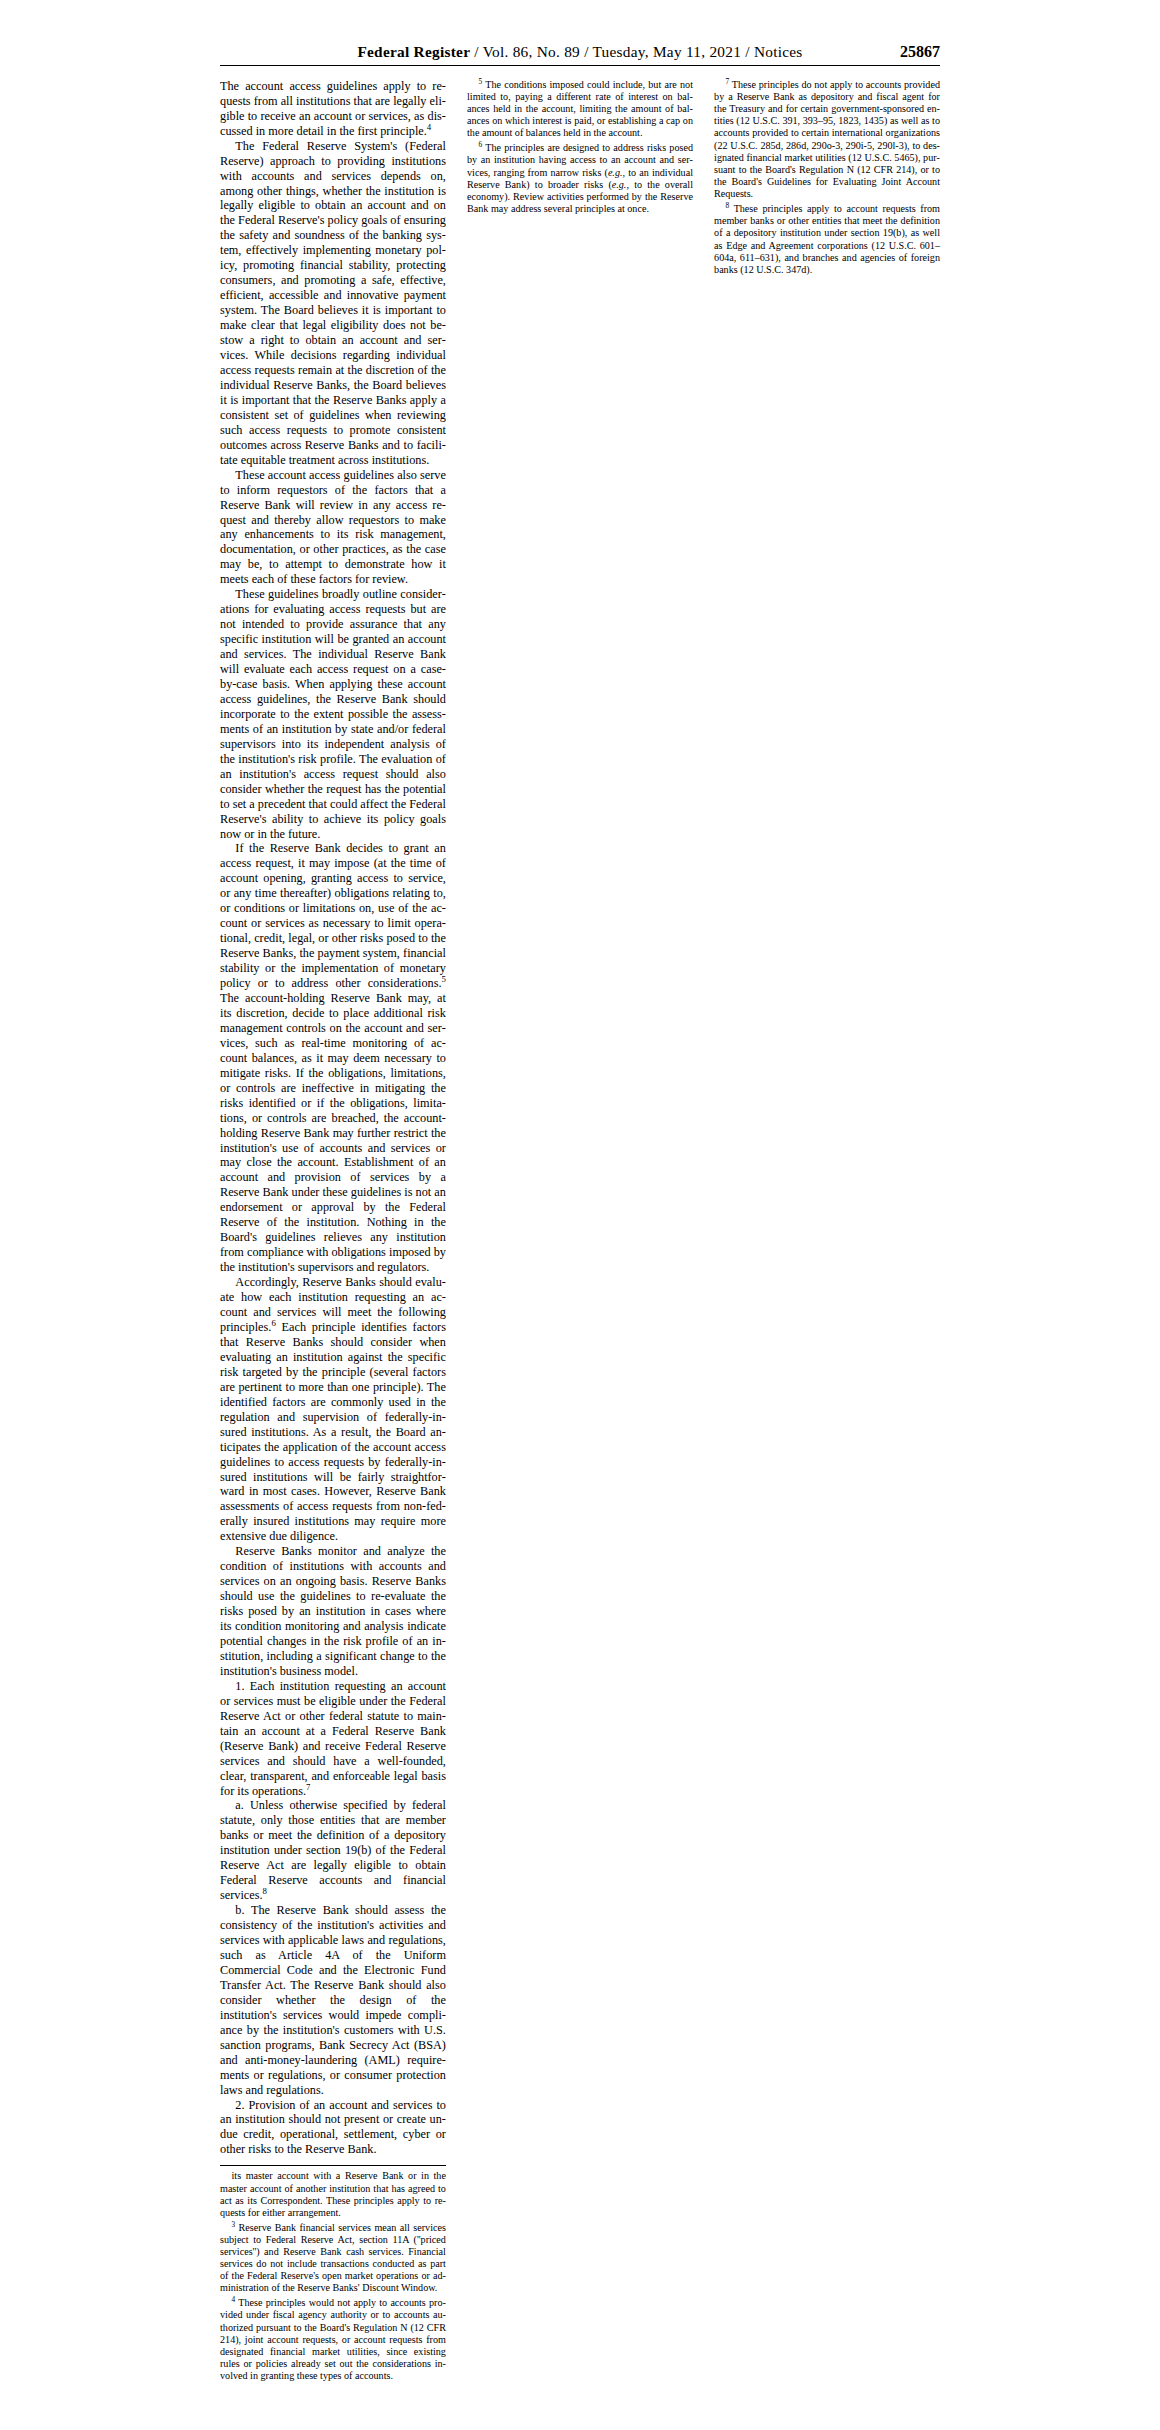Federal Register / Vol. 86, No. 89 / Tuesday, May 11, 2021 / Notices
25867
The account access guidelines apply to requests from all institutions that are legally eligible to receive an account or services, as discussed in more detail in the first principle.4
The Federal Reserve System's (Federal Reserve) approach to providing institutions with accounts and services depends on, among other things, whether the institution is legally eligible to obtain an account and on the Federal Reserve's policy goals of ensuring the safety and soundness of the banking system, effectively implementing monetary policy, promoting financial stability, protecting consumers, and promoting a safe, effective, efficient, accessible and innovative payment system. The Board believes it is important to make clear that legal eligibility does not bestow a right to obtain an account and services. While decisions regarding individual access requests remain at the discretion of the individual Reserve Banks, the Board believes it is important that the Reserve Banks apply a consistent set of guidelines when reviewing such access requests to promote consistent outcomes across Reserve Banks and to facilitate equitable treatment across institutions.
These account access guidelines also serve to inform requestors of the factors that a Reserve Bank will review in any access request and thereby allow requestors to make any enhancements to its risk management, documentation, or other practices, as the case may be, to attempt to demonstrate how it meets each of these factors for review.
These guidelines broadly outline considerations for evaluating access requests but are not intended to provide assurance that any specific institution will be granted an account and services. The individual Reserve Bank will evaluate each access request on a case-by-case basis. When applying these account access guidelines, the Reserve Bank should incorporate to the extent possible the assessments of an institution by state and/or federal supervisors into its independent analysis of the institution's risk profile. The evaluation of an institution's access request should also consider whether the request has the potential to set a precedent that could affect the Federal Reserve's ability to achieve its policy goals now or in the future.
If the Reserve Bank decides to grant an access request, it may impose (at the time of account opening, granting access to service, or any time thereafter) obligations relating to, or conditions or limitations on, use of the account or services as necessary to limit operational, credit, legal, or other risks posed to the Reserve Banks, the payment system, financial stability or the implementation of monetary policy or to address other considerations.5 The account-holding Reserve Bank may, at its discretion, decide to place additional risk management controls on the account and services, such as real-time monitoring of account balances, as it may deem necessary to mitigate risks. If the obligations, limitations, or controls are ineffective in mitigating the risks identified or if the obligations, limitations, or controls are breached, the account-holding Reserve Bank may further restrict the institution's use of accounts and services or may close the account. Establishment of an account and provision of services by a Reserve Bank under these guidelines is not an endorsement or approval by the Federal Reserve of the institution. Nothing in the Board's guidelines relieves any institution from compliance with obligations imposed by the institution's supervisors and regulators.
Accordingly, Reserve Banks should evaluate how each institution requesting an account and services will meet the following principles.6 Each principle identifies factors that Reserve Banks should consider when evaluating an institution against the specific risk targeted by the principle (several factors are pertinent to more than one principle). The identified factors are commonly used in the regulation and supervision of federally-insured institutions. As a result, the Board anticipates the application of the account access guidelines to access requests by federally-insured institutions will be fairly straightforward in most cases. However, Reserve Bank assessments of access requests from non-federally insured institutions may require more extensive due diligence.
Reserve Banks monitor and analyze the condition of institutions with accounts and services on an ongoing basis. Reserve Banks should use the guidelines to re-evaluate the risks posed by an institution in cases where its condition monitoring and analysis indicate potential changes in the risk profile of an institution, including a significant change to the institution's business model.
1. Each institution requesting an account or services must be eligible under the Federal Reserve Act or other federal statute to maintain an account at a Federal Reserve Bank (Reserve Bank) and receive Federal Reserve services and should have a well-founded, clear, transparent, and enforceable legal basis for its operations.7
a. Unless otherwise specified by federal statute, only those entities that are member banks or meet the definition of a depository institution under section 19(b) of the Federal Reserve Act are legally eligible to obtain Federal Reserve accounts and financial services.8
b. The Reserve Bank should assess the consistency of the institution's activities and services with applicable laws and regulations, such as Article 4A of the Uniform Commercial Code and the Electronic Fund Transfer Act. The Reserve Bank should also consider whether the design of the institution's services would impede compliance by the institution's customers with U.S. sanction programs, Bank Secrecy Act (BSA) and anti-money-laundering (AML) requirements or regulations, or consumer protection laws and regulations.
2. Provision of an account and services to an institution should not present or create undue credit, operational, settlement, cyber or other risks to the Reserve Bank.
its master account with a Reserve Bank or in the master account of another institution that has agreed to act as its Correspondent. These principles apply to requests for either arrangement.
3 Reserve Bank financial services mean all services subject to Federal Reserve Act, section 11A (''priced services'') and Reserve Bank cash services. Financial services do not include transactions conducted as part of the Federal Reserve's open market operations or administration of the Reserve Banks' Discount Window.
4 These principles would not apply to accounts provided under fiscal agency authority or to accounts authorized pursuant to the Board's Regulation N (12 CFR 214), joint account requests, or account requests from designated financial market utilities, since existing rules or policies already set out the considerations involved in granting these types of accounts.
5 The conditions imposed could include, but are not limited to, paying a different rate of interest on balances held in the account, limiting the amount of balances on which interest is paid, or establishing a cap on the amount of balances held in the account.
6 The principles are designed to address risks posed by an institution having access to an account and services, ranging from narrow risks (e.g., to an individual Reserve Bank) to broader risks (e.g., to the overall economy). Review activities performed by the Reserve Bank may address several principles at once.
7 These principles do not apply to accounts provided by a Reserve Bank as depository and fiscal agent for the Treasury and for certain government-sponsored entities (12 U.S.C. 391, 393–95, 1823, 1435) as well as to accounts provided to certain international organizations (22 U.S.C. 285d, 286d, 290o-3, 290i-5, 290l-3), to designated financial market utilities (12 U.S.C. 5465), pursuant to the Board's Regulation N (12 CFR 214), or to the Board's Guidelines for Evaluating Joint Account Requests.
8 These principles apply to account requests from member banks or other entities that meet the definition of a depository institution under section 19(b), as well as Edge and Agreement corporations (12 U.S.C. 601–604a, 611–631), and branches and agencies of foreign banks (12 U.S.C. 347d).